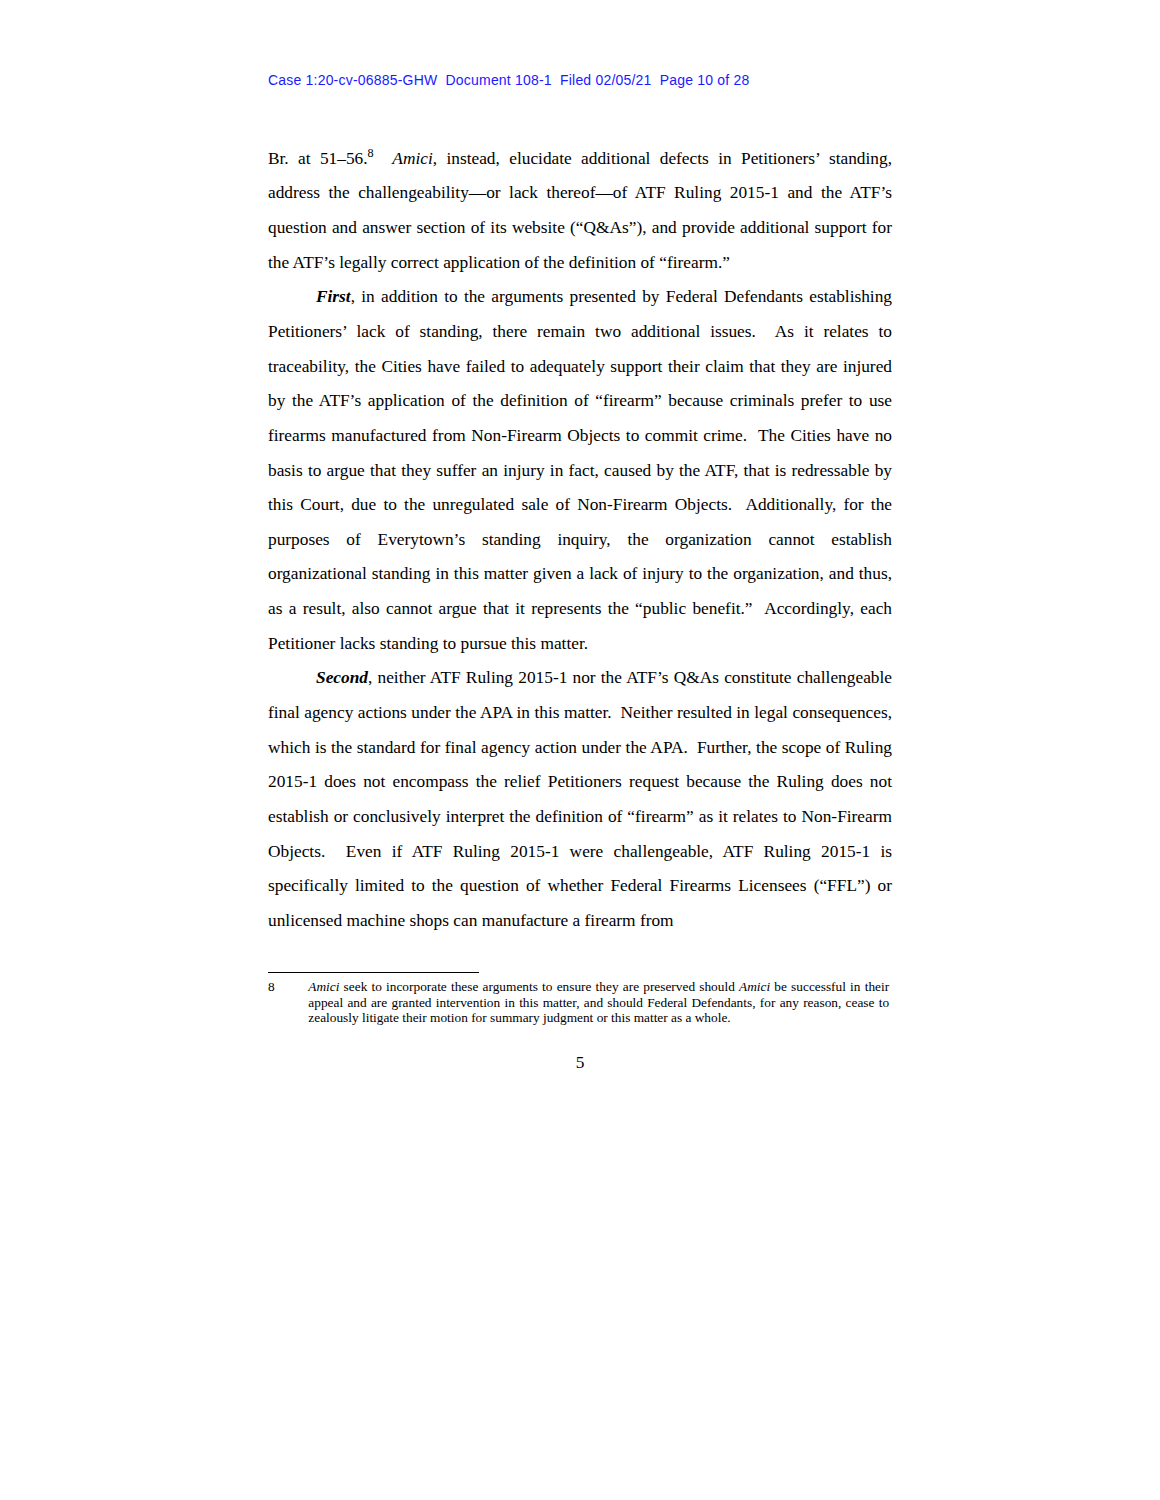Case 1:20-cv-06885-GHW Document 108-1 Filed 02/05/21 Page 10 of 28
Br. at 51–56.8 Amici, instead, elucidate additional defects in Petitioners’ standing, address the challengeability—or lack thereof—of ATF Ruling 2015-1 and the ATF’s question and answer section of its website (“Q&As”), and provide additional support for the ATF’s legally correct application of the definition of “firearm.”
First, in addition to the arguments presented by Federal Defendants establishing Petitioners’ lack of standing, there remain two additional issues. As it relates to traceability, the Cities have failed to adequately support their claim that they are injured by the ATF’s application of the definition of “firearm” because criminals prefer to use firearms manufactured from Non-Firearm Objects to commit crime. The Cities have no basis to argue that they suffer an injury in fact, caused by the ATF, that is redressable by this Court, due to the unregulated sale of Non-Firearm Objects. Additionally, for the purposes of Everytown’s standing inquiry, the organization cannot establish organizational standing in this matter given a lack of injury to the organization, and thus, as a result, also cannot argue that it represents the “public benefit.” Accordingly, each Petitioner lacks standing to pursue this matter.
Second, neither ATF Ruling 2015-1 nor the ATF’s Q&As constitute challengeable final agency actions under the APA in this matter. Neither resulted in legal consequences, which is the standard for final agency action under the APA. Further, the scope of Ruling 2015-1 does not encompass the relief Petitioners request because the Ruling does not establish or conclusively interpret the definition of “firearm” as it relates to Non-Firearm Objects. Even if ATF Ruling 2015-1 were challengeable, ATF Ruling 2015-1 is specifically limited to the question of whether Federal Firearms Licensees (“FFL”) or unlicensed machine shops can manufacture a firearm from
8 Amici seek to incorporate these arguments to ensure they are preserved should Amici be successful in their appeal and are granted intervention in this matter, and should Federal Defendants, for any reason, cease to zealously litigate their motion for summary judgment or this matter as a whole.
5